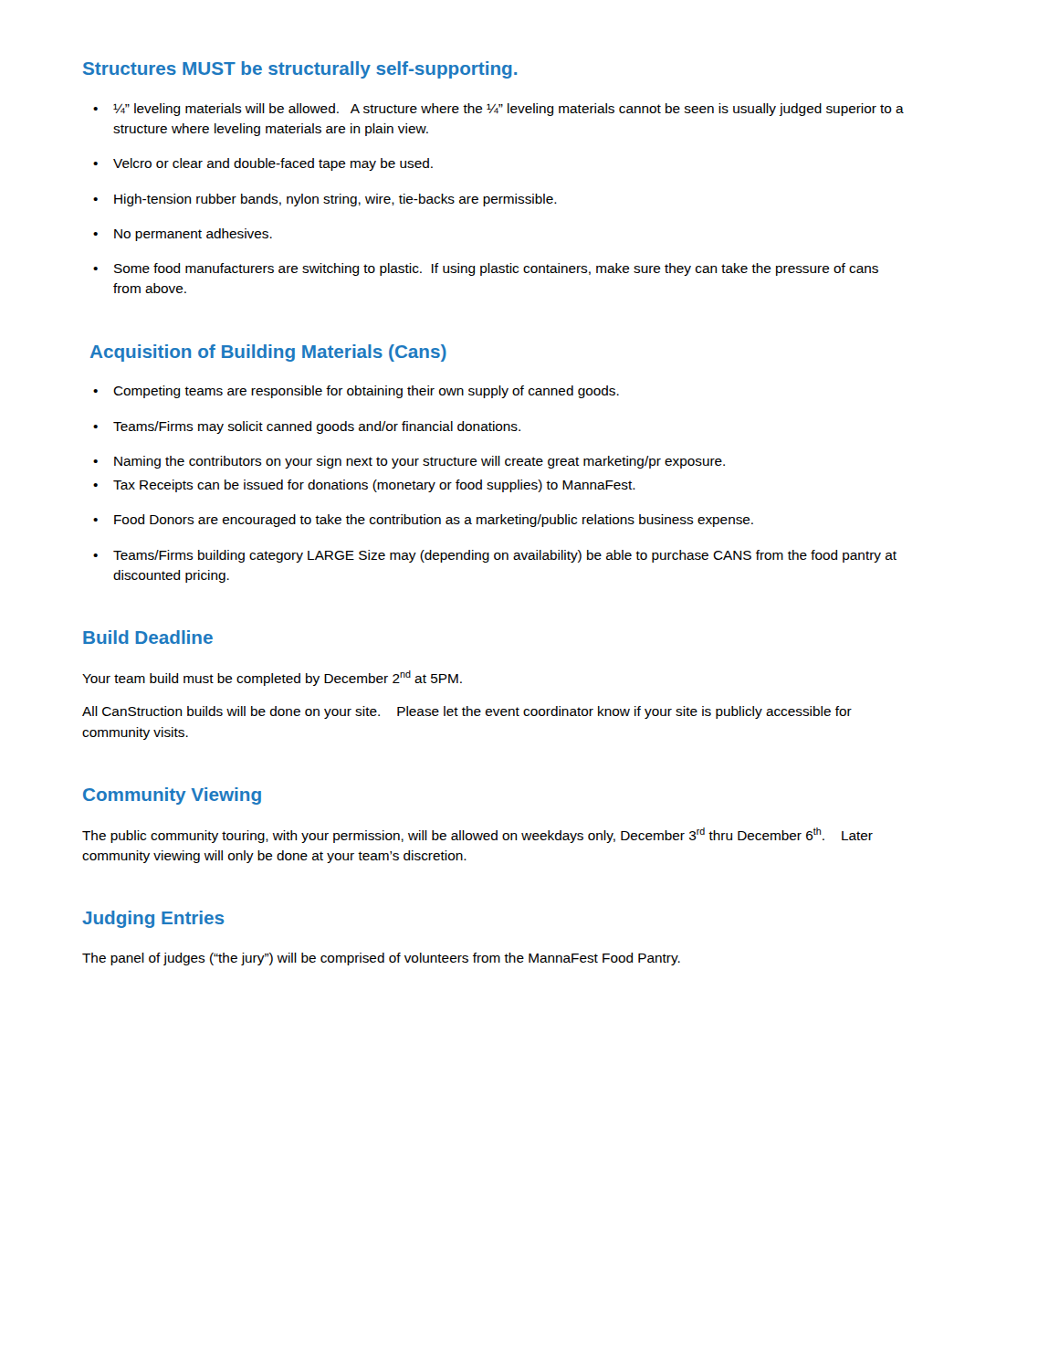Structures MUST be structurally self-supporting.
¼” leveling materials will be allowed. A structure where the ¼” leveling materials cannot be seen is usually judged superior to a structure where leveling materials are in plain view.
Velcro or clear and double-faced tape may be used.
High-tension rubber bands, nylon string, wire, tie-backs are permissible.
No permanent adhesives.
Some food manufacturers are switching to plastic. If using plastic containers, make sure they can take the pressure of cans from above.
Acquisition of Building Materials (Cans)
Competing teams are responsible for obtaining their own supply of canned goods.
Teams/Firms may solicit canned goods and/or financial donations.
Naming the contributors on your sign next to your structure will create great marketing/pr exposure.
Tax Receipts can be issued for donations (monetary or food supplies) to MannaFest.
Food Donors are encouraged to take the contribution as a marketing/public relations business expense.
Teams/Firms building category LARGE Size may (depending on availability) be able to purchase CANS from the food pantry at discounted pricing.
Build Deadline
Your team build must be completed by December 2nd at 5PM.
All CanStruction builds will be done on your site. Please let the event coordinator know if your site is publicly accessible for community visits.
Community Viewing
The public community touring, with your permission, will be allowed on weekdays only, December 3rd thru December 6th. Later community viewing will only be done at your team’s discretion.
Judging Entries
The panel of judges (“the jury”) will be comprised of volunteers from the MannaFest Food Pantry.